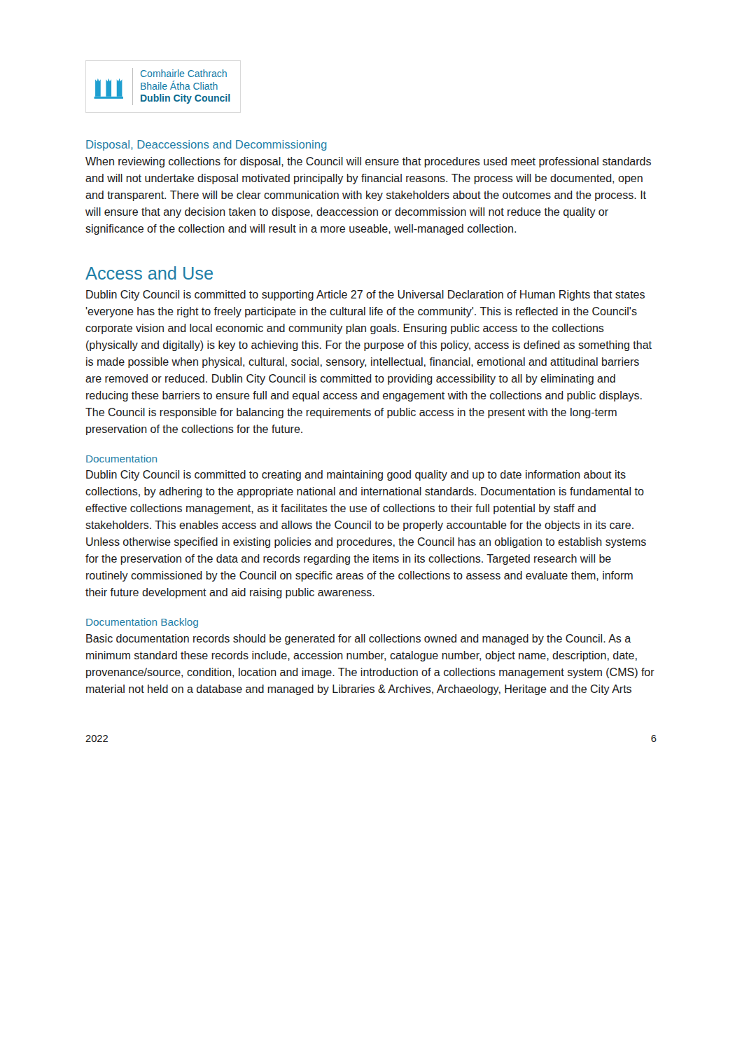Comhairle Cathrach Bhaile Átha Cliath Dublin City Council
Disposal, Deaccessions and Decommissioning
When reviewing collections for disposal, the Council will ensure that procedures used meet professional standards and will not undertake disposal motivated principally by financial reasons. The process will be documented, open and transparent. There will be clear communication with key stakeholders about the outcomes and the process. It will ensure that any decision taken to dispose, deaccession or decommission will not reduce the quality or significance of the collection and will result in a more useable, well-managed collection.
Access and Use
Dublin City Council is committed to supporting Article 27 of the Universal Declaration of Human Rights that states 'everyone has the right to freely participate in the cultural life of the community'. This is reflected in the Council's corporate vision and local economic and community plan goals. Ensuring public access to the collections (physically and digitally) is key to achieving this. For the purpose of this policy, access is defined as something that is made possible when physical, cultural, social, sensory, intellectual, financial, emotional and attitudinal barriers are removed or reduced. Dublin City Council is committed to providing accessibility to all by eliminating and reducing these barriers to ensure full and equal access and engagement with the collections and public displays. The Council is responsible for balancing the requirements of public access in the present with the long-term preservation of the collections for the future.
Documentation
Dublin City Council is committed to creating and maintaining good quality and up to date information about its collections, by adhering to the appropriate national and international standards. Documentation is fundamental to effective collections management, as it facilitates the use of collections to their full potential by staff and stakeholders. This enables access and allows the Council to be properly accountable for the objects in its care. Unless otherwise specified in existing policies and procedures, the Council has an obligation to establish systems for the preservation of the data and records regarding the items in its collections. Targeted research will be routinely commissioned by the Council on specific areas of the collections to assess and evaluate them, inform their future development and aid raising public awareness.
Documentation Backlog
Basic documentation records should be generated for all collections owned and managed by the Council. As a minimum standard these records include, accession number, catalogue number, object name, description, date, provenance/source, condition, location and image. The introduction of a collections management system (CMS) for material not held on a database and managed by Libraries & Archives, Archaeology, Heritage and the City Arts
2022 6